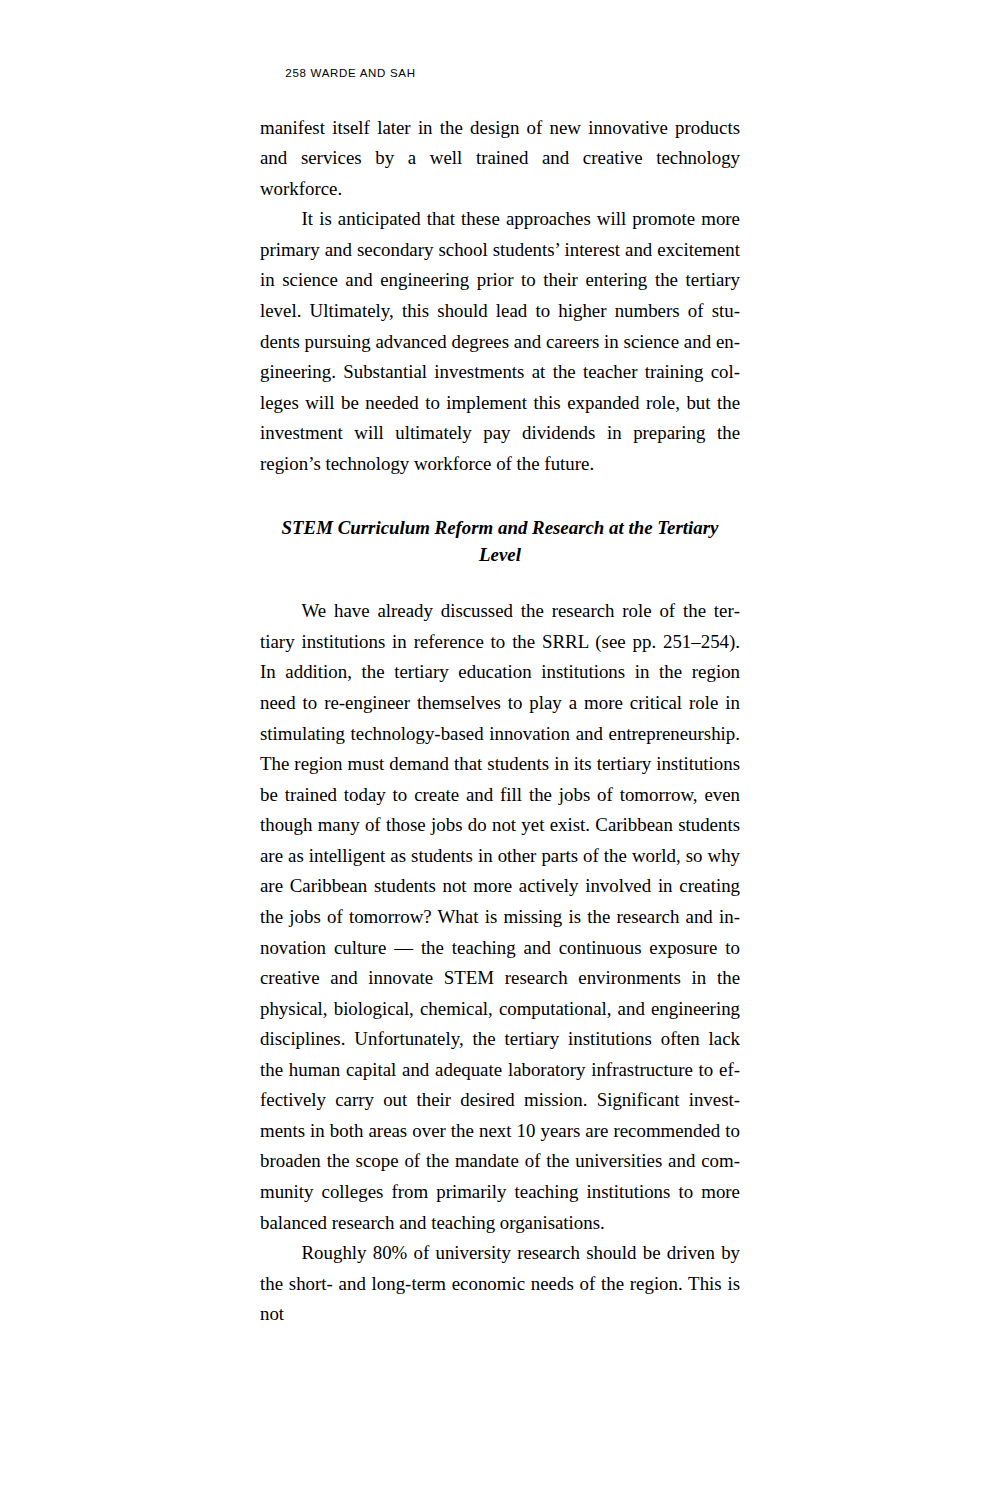258 WARDE AND SAH
manifest itself later in the design of new innovative products and services by a well trained and creative technology workforce.
It is anticipated that these approaches will promote more primary and secondary school students’ interest and excitement in science and engineering prior to their entering the tertiary level. Ultimately, this should lead to higher numbers of students pursuing advanced degrees and careers in science and engineering. Substantial investments at the teacher training colleges will be needed to implement this expanded role, but the investment will ultimately pay dividends in preparing the region’s technology workforce of the future.
STEM Curriculum Reform and Research at the Tertiary Level
We have already discussed the research role of the tertiary institutions in reference to the SRRL (see pp. 251–254). In addition, the tertiary education institutions in the region need to re-engineer themselves to play a more critical role in stimulating technology-based innovation and entrepreneurship. The region must demand that students in its tertiary institutions be trained today to create and fill the jobs of tomorrow, even though many of those jobs do not yet exist. Caribbean students are as intelligent as students in other parts of the world, so why are Caribbean students not more actively involved in creating the jobs of tomorrow? What is missing is the research and innovation culture — the teaching and continuous exposure to creative and innovate STEM research environments in the physical, biological, chemical, computational, and engineering disciplines. Unfortunately, the tertiary institutions often lack the human capital and adequate laboratory infrastructure to effectively carry out their desired mission. Significant investments in both areas over the next 10 years are recommended to broaden the scope of the mandate of the universities and community colleges from primarily teaching institutions to more balanced research and teaching organisations.
Roughly 80% of university research should be driven by the short- and long-term economic needs of the region. This is not